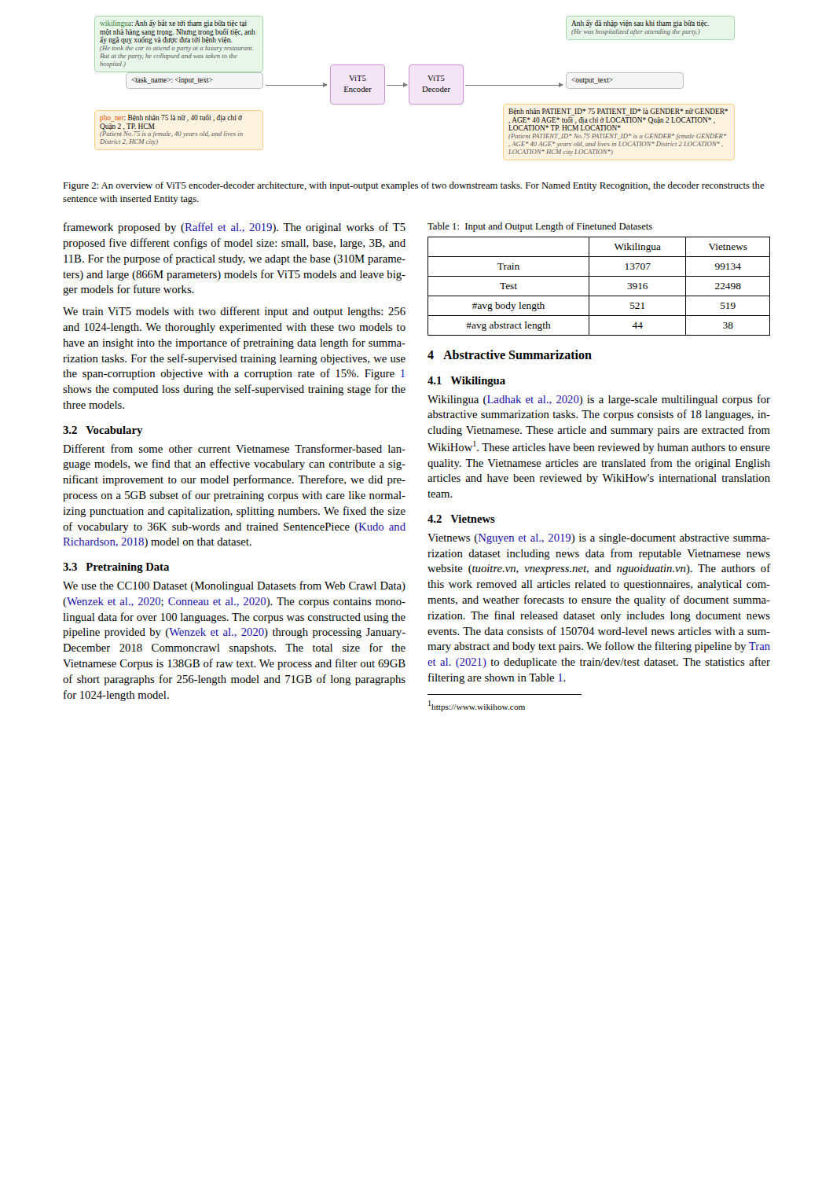wikilingua: Anh ấy bắt xe tới tham gia bữa tiệc tại một nhà hàng sang trọng. Nhưng trong buổi tiệc, anh ấy ngã quỵ xuống và được đưa tới bệnh viện.
(He took the car to attend a party at a luxury restaurant. But at the party, he collapsed and was taken to the hospital.)
Anh ấy đã nhập viện sau khi tham gia bữa tiệc.
(He was hospitalized after attending the party.)
<task_name>: <input_text>
<output_text>
ViT5
Encoder
ViT5
Decoder
pho_ner: Bệnh nhân 75 là nữ , 40 tuổi , địa chỉ ở Quận 2 , TP. HCM
(Patient No.75 is a female, 40 years old, and lives in District 2, HCM city)
Bệnh nhân PATIENT_ID* 75 PATIENT_ID* là GENDER* nữ GENDER* , AGE* 40 AGE* tuổi , địa chỉ ở LOCATION* Quận 2 LOCATION* , LOCATION* TP. HCM LOCATION*
(Patient PATIENT_ID* No.75 PATIENT_ID* is a GENDER* female GENDER* , AGE* 40 AGE* years old, and lives in LOCATION* District 2 LOCATION* , LOCATION* HCM city LOCATION*)
Figure 2: An overview of ViT5 encoder-decoder architecture, with input-output examples of two downstream tasks. For Named Entity Recognition, the decoder reconstructs the sentence with inserted Entity tags.
framework proposed by (Raffel et al., 2019). The original works of T5 proposed five different configs of model size: small, base, large, 3B, and 11B. For the purpose of practical study, we adapt the base (310M parameters) and large (866M parameters) models for ViT5 models and leave bigger models for future works.
We train ViT5 models with two different input and output lengths: 256 and 1024-length. We thoroughly experimented with these two models to have an insight into the importance of pretraining data length for summarization tasks. For the self-supervised training learning objectives, we use the span-corruption objective with a corruption rate of 15%. Figure 1 shows the computed loss during the self-supervised training stage for the three models.
3.2 Vocabulary
Different from some other current Vietnamese Transformer-based language models, we find that an effective vocabulary can contribute a significant improvement to our model performance. Therefore, we did pre-process on a 5GB subset of our pretraining corpus with care like normalizing punctuation and capitalization, splitting numbers. We fixed the size of vocabulary to 36K sub-words and trained SentencePiece (Kudo and Richardson, 2018) model on that dataset.
3.3 Pretraining Data
We use the CC100 Dataset (Monolingual Datasets from Web Crawl Data) (Wenzek et al., 2020; Conneau et al., 2020). The corpus contains monolingual data for over 100 languages. The corpus was constructed using the pipeline provided by (Wenzek et al., 2020) through processing January-December 2018 Commoncrawl snapshots. The total size for the Vietnamese Corpus is 138GB of raw text. We process and filter out 69GB of short paragraphs for 256-length model and 71GB of long paragraphs for 1024-length model.
Table 1: Input and Output Length of Finetuned Datasets
| | Wikilingua | Vietnews |
| --- | --- | --- |
| Train | 13707 | 99134 |
| Test | 3916 | 22498 |
| #avg body length | 521 | 519 |
| #avg abstract length | 44 | 38 |
4 Abstractive Summarization
4.1 Wikilingua
Wikilingua (Ladhak et al., 2020) is a large-scale multilingual corpus for abstractive summarization tasks. The corpus consists of 18 languages, including Vietnamese. These article and summary pairs are extracted from WikiHow1. These articles have been reviewed by human authors to ensure quality. The Vietnamese articles are translated from the original English articles and have been reviewed by WikiHow's international translation team.
4.2 Vietnews
Vietnews (Nguyen et al., 2019) is a single-document abstractive summarization dataset including news data from reputable Vietnamese news website (tuoitre.vn, vnexpress.net, and nguoiduatin.vn). The authors of this work removed all articles related to questionnaires, analytical comments, and weather forecasts to ensure the quality of document summarization. The final released dataset only includes long document news events. The data consists of 150704 word-level news articles with a summary abstract and body text pairs. We follow the filtering pipeline by Tran et al. (2021) to deduplicate the train/dev/test dataset. The statistics after filtering are shown in Table 1.
1https://www.wikihow.com